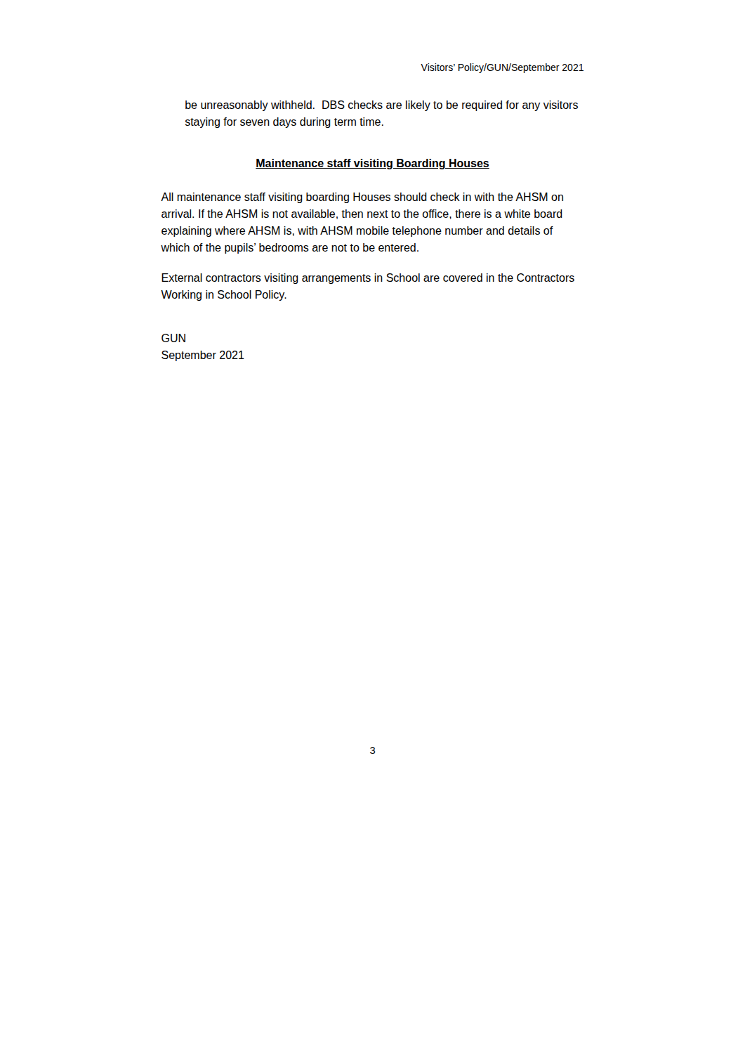Visitors’ Policy/GUN/September 2021
be unreasonably withheld. DBS checks are likely to be required for any visitors staying for seven days during term time.
Maintenance staff visiting Boarding Houses
All maintenance staff visiting boarding Houses should check in with the AHSM on arrival. If the AHSM is not available, then next to the office, there is a white board explaining where AHSM is, with AHSM mobile telephone number and details of which of the pupils’ bedrooms are not to be entered.
External contractors visiting arrangements in School are covered in the Contractors Working in School Policy.
GUN
September 2021
3